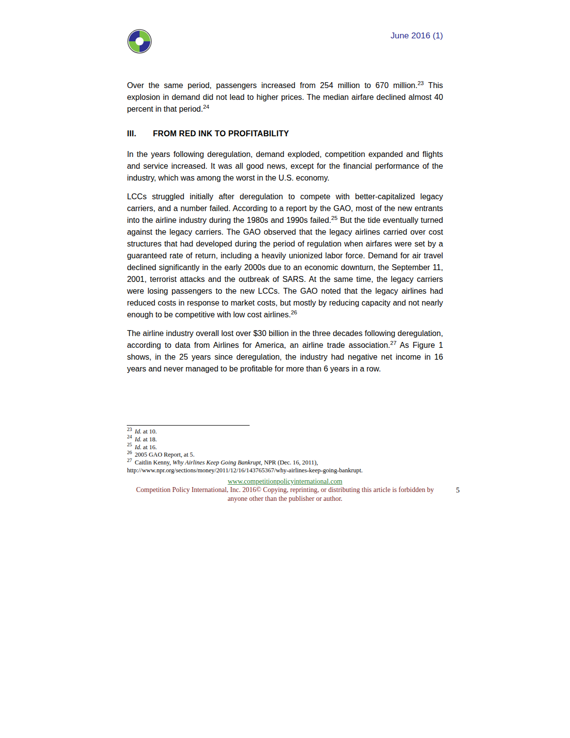June 2016 (1)
Over the same period, passengers increased from 254 million to 670 million.23 This explosion in demand did not lead to higher prices. The median airfare declined almost 40 percent in that period.24
III. FROM RED INK TO PROFITABILITY
In the years following deregulation, demand exploded, competition expanded and flights and service increased. It was all good news, except for the financial performance of the industry, which was among the worst in the U.S. economy.
LCCs struggled initially after deregulation to compete with better-capitalized legacy carriers, and a number failed. According to a report by the GAO, most of the new entrants into the airline industry during the 1980s and 1990s failed.25 But the tide eventually turned against the legacy carriers. The GAO observed that the legacy airlines carried over cost structures that had developed during the period of regulation when airfares were set by a guaranteed rate of return, including a heavily unionized labor force. Demand for air travel declined significantly in the early 2000s due to an economic downturn, the September 11, 2001, terrorist attacks and the outbreak of SARS. At the same time, the legacy carriers were losing passengers to the new LCCs. The GAO noted that the legacy airlines had reduced costs in response to market costs, but mostly by reducing capacity and not nearly enough to be competitive with low cost airlines.26
The airline industry overall lost over $30 billion in the three decades following deregulation, according to data from Airlines for America, an airline trade association.27 As Figure 1 shows, in the 25 years since deregulation, the industry had negative net income in 16 years and never managed to be profitable for more than 6 years in a row.
23 Id. at 10.
24 Id. at 18.
25 Id. at 16.
26 2005 GAO Report, at 5.
27 Caitlin Kenny, Why Airlines Keep Going Bankrupt, NPR (Dec. 16, 2011),
http://www.npr.org/sections/money/2011/12/16/143765367/why-airlines-keep-going-bankrupt.
www.competitionpolicyinternational.com
Competition Policy International, Inc. 2016© Copying, reprinting, or distributing this article is forbidden by anyone other than the publisher or author.
5